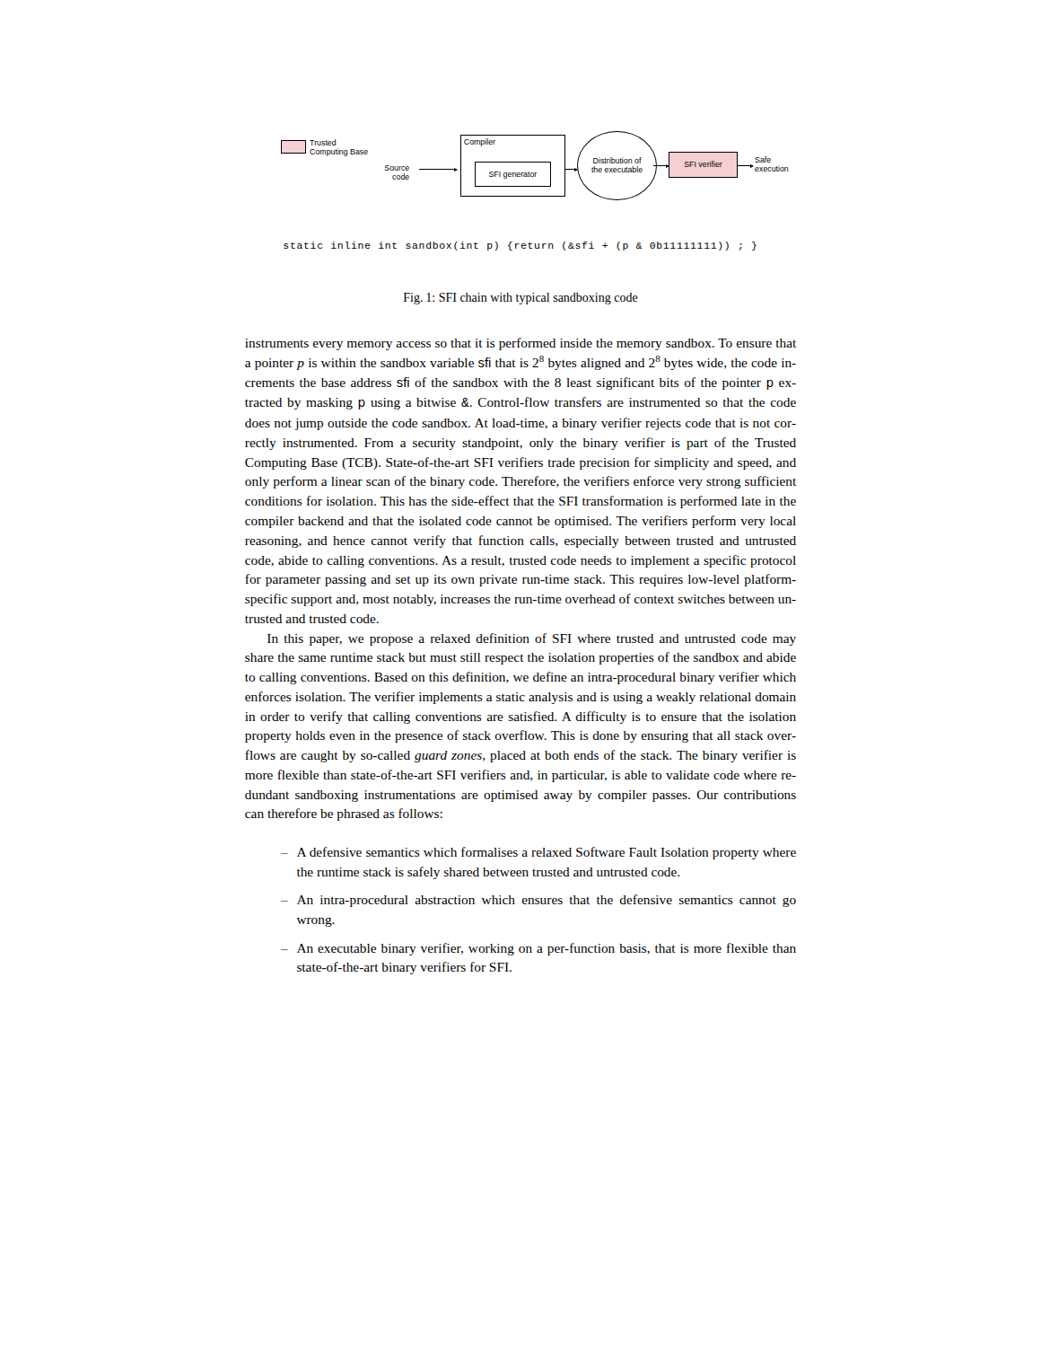Trusted
Computing Base
Source
code
Compiler
SFI generator
Distribution of
the executable
SFI verifier
Safe
execution
static inline int sandbox(int p) {return (&sfi + (p & 0b11111111)) ; }
Fig. 1: SFI chain with typical sandboxing code
instruments every memory access so that it is performed inside the memory sandbox. To ensure that a pointer p is within the sandbox variable sfi that is 28 bytes aligned and 28 bytes wide, the code increments the base address sfi of the sandbox with the 8 least significant bits of the pointer p extracted by masking p using a bitwise &. Control-flow transfers are instrumented so that the code does not jump outside the code sandbox. At load-time, a binary verifier rejects code that is not correctly instrumented. From a security standpoint, only the binary verifier is part of the Trusted Computing Base (TCB). State-of-the-art SFI verifiers trade precision for simplicity and speed, and only perform a linear scan of the binary code. Therefore, the verifiers enforce very strong sufficient conditions for isolation. This has the side-effect that the SFI transformation is performed late in the compiler backend and that the isolated code cannot be optimised. The verifiers perform very local reasoning, and hence cannot verify that function calls, especially between trusted and untrusted code, abide to calling conventions. As a result, trusted code needs to implement a specific protocol for parameter passing and set up its own private run-time stack. This requires low-level platform-specific support and, most notably, increases the run-time overhead of context switches between untrusted and trusted code.
In this paper, we propose a relaxed definition of SFI where trusted and untrusted code may share the same runtime stack but must still respect the isolation properties of the sandbox and abide to calling conventions. Based on this definition, we define an intra-procedural binary verifier which enforces isolation. The verifier implements a static analysis and is using a weakly relational domain in order to verify that calling conventions are satisfied. A difficulty is to ensure that the isolation property holds even in the presence of stack overflow. This is done by ensuring that all stack overflows are caught by so-called guard zones, placed at both ends of the stack. The binary verifier is more flexible than state-of-the-art SFI verifiers and, in particular, is able to validate code where redundant sandboxing instrumentations are optimised away by compiler passes. Our contributions can therefore be phrased as follows:
A defensive semantics which formalises a relaxed Software Fault Isolation property where the runtime stack is safely shared between trusted and untrusted code.
An intra-procedural abstraction which ensures that the defensive semantics cannot go wrong.
An executable binary verifier, working on a per-function basis, that is more flexible than state-of-the-art binary verifiers for SFI.